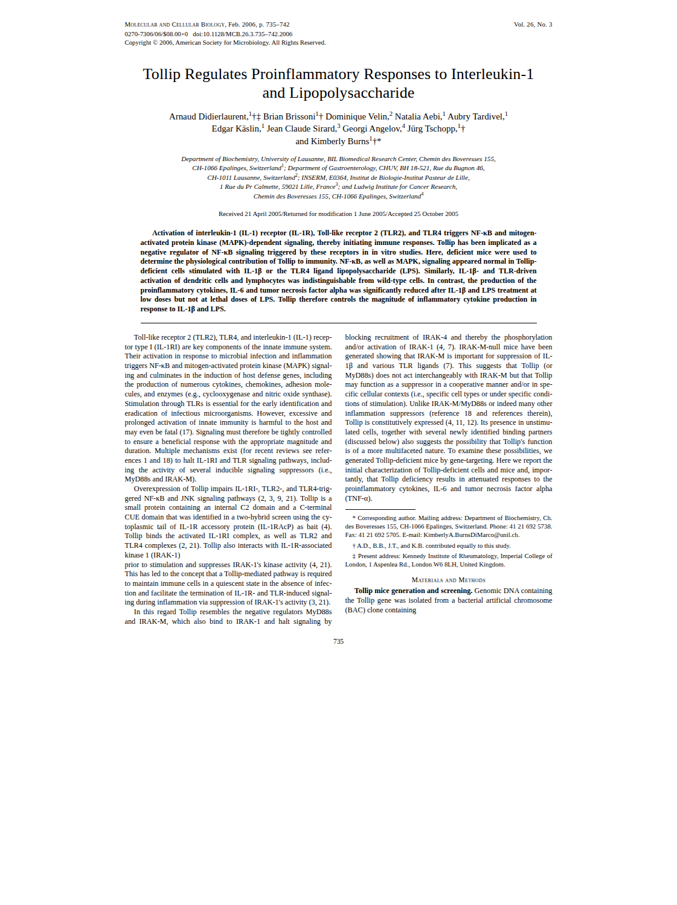Molecular and Cellular Biology, Feb. 2006, p. 735–742
Vol. 26, No. 3
0270-7306/06/$08.00+0 doi:10.1128/MCB.26.3.735–742.2006
Copyright © 2006, American Society for Microbiology. All Rights Reserved.
Tollip Regulates Proinflammatory Responses to Interleukin-1
and Lipopolysaccharide
Arnaud Didierlaurent,1†‡ Brian Brissoni1† Dominique Velin,2 Natalia Aebi,1 Aubry Tardivel,1
Edgar Käslin,1 Jean Claude Sirard,3 Georgi Angelov,4 Jürg Tschopp,1†
and Kimberly Burns1†*
Department of Biochemistry, University of Lausanne, BIL Biomedical Research Center, Chemin des Boveresses 155,
CH-1066 Epalinges, Switzerland1; Department of Gastroenterology, CHUV, BH 18-521, Rue du Bugnon 46,
CH-1011 Lausanne, Switzerland2; INSERM, E0364, Institut de Biologie-Institut Pasteur de Lille,
1 Rue du Pr Calmette, 59021 Lille, France3; and Ludwig Institute for Cancer Research,
Chemin des Boveresses 155, CH-1066 Epalinges, Switzerland4
Received 21 April 2005/Returned for modification 1 June 2005/Accepted 25 October 2005
Activation of interleukin-1 (IL-1) receptor (IL-1R), Toll-like receptor 2 (TLR2), and TLR4 triggers NF-κB and mitogen-activated protein kinase (MAPK)-dependent signaling, thereby initiating immune responses. Tollip has been implicated as a negative regulator of NF-κB signaling triggered by these receptors in in vitro studies. Here, deficient mice were used to determine the physiological contribution of Tollip to immunity. NF-κB, as well as MAPK, signaling appeared normal in Tollip-deficient cells stimulated with IL-1β or the TLR4 ligand lipopolysaccharide (LPS). Similarly, IL-1β- and TLR-driven activation of dendritic cells and lymphocytes was indistinguishable from wild-type cells. In contrast, the production of the proinflammatory cytokines, IL-6 and tumor necrosis factor alpha was significantly reduced after IL-1β and LPS treatment at low doses but not at lethal doses of LPS. Tollip therefore controls the magnitude of inflammatory cytokine production in response to IL-1β and LPS.
Toll-like receptor 2 (TLR2), TLR4, and interleukin-1 (IL-1) receptor type I (IL-1RI) are key components of the innate immune system. Their activation in response to microbial infection and inflammation triggers NF-κB and mitogen-activated protein kinase (MAPK) signaling and culminates in the induction of host defense genes, including the production of numerous cytokines, chemokines, adhesion molecules, and enzymes (e.g., cyclooxygenase and nitric oxide synthase). Stimulation through TLRs is essential for the early identification and eradication of infectious microorganisms. However, excessive and prolonged activation of innate immunity is harmful to the host and may even be fatal (17). Signaling must therefore be tightly controlled to ensure a beneficial response with the appropriate magnitude and duration. Multiple mechanisms exist (for recent reviews see references 1 and 18) to halt IL-1RI and TLR signaling pathways, including the activity of several inducible signaling suppressors (i.e., MyD88s and IRAK-M).
Overexpression of Tollip impairs IL-1RI-, TLR2-, and TLR4-triggered NF-κB and JNK signaling pathways (2, 3, 9, 21). Tollip is a small protein containing an internal C2 domain and a C-terminal CUE domain that was identified in a two-hybrid screen using the cytoplasmic tail of IL-1R accessory protein (IL-1RAcP) as bait (4). Tollip binds the activated IL-1RI complex, as well as TLR2 and TLR4 complexes (2, 21). Tollip also interacts with IL-1R-associated kinase 1 (IRAK-1)
prior to stimulation and suppresses IRAK-1's kinase activity (4, 21). This has led to the concept that a Tollip-mediated pathway is required to maintain immune cells in a quiescent state in the absence of infection and facilitate the termination of IL-1R- and TLR-induced signaling during inflammation via suppression of IRAK-1's activity (3, 21).
In this regard Tollip resembles the negative regulators MyD88s and IRAK-M, which also bind to IRAK-1 and halt signaling by blocking recruitment of IRAK-4 and thereby the phosphorylation and/or activation of IRAK-1 (4, 7). IRAK-M-null mice have been generated showing that IRAK-M is important for suppression of IL-1β and various TLR ligands (7). This suggests that Tollip (or MyD88s) does not act interchangeably with IRAK-M but that Tollip may function as a suppressor in a cooperative manner and/or in specific cellular contexts (i.e., specific cell types or under specific conditions of stimulation). Unlike IRAK-M/MyD88s or indeed many other inflammation suppressors (reference 18 and references therein), Tollip is constitutively expressed (4, 11, 12). Its presence in unstimulated cells, together with several newly identified binding partners (discussed below) also suggests the possibility that Tollip's function is of a more multifaceted nature. To examine these possibilities, we generated Tollip-deficient mice by gene-targeting. Here we report the initial characterization of Tollip-deficient cells and mice and, importantly, that Tollip deficiency results in attenuated responses to the proinflammatory cytokines, IL-6 and tumor necrosis factor alpha (TNF-α).
* Corresponding author. Mailing address: Department of Biochemistry, Ch. des Boveresses 155, CH-1066 Epalinges, Switzerland. Phone: 41 21 692 5738. Fax: 41 21 692 5705. E-mail: KimberlyA.BurnsDiMarco@unil.ch.
† A.D., B.B., J.T., and K.B. contributed equally to this study.
‡ Present address: Kennedy Institute of Rheumatology, Imperial College of London, 1 Aspenlea Rd., London W6 8LH, United Kingdom.
Materials and Methods
Tollip mice generation and screening. Genomic DNA containing the Tollip gene was isolated from a bacterial artificial chromosome (BAC) clone containing
735